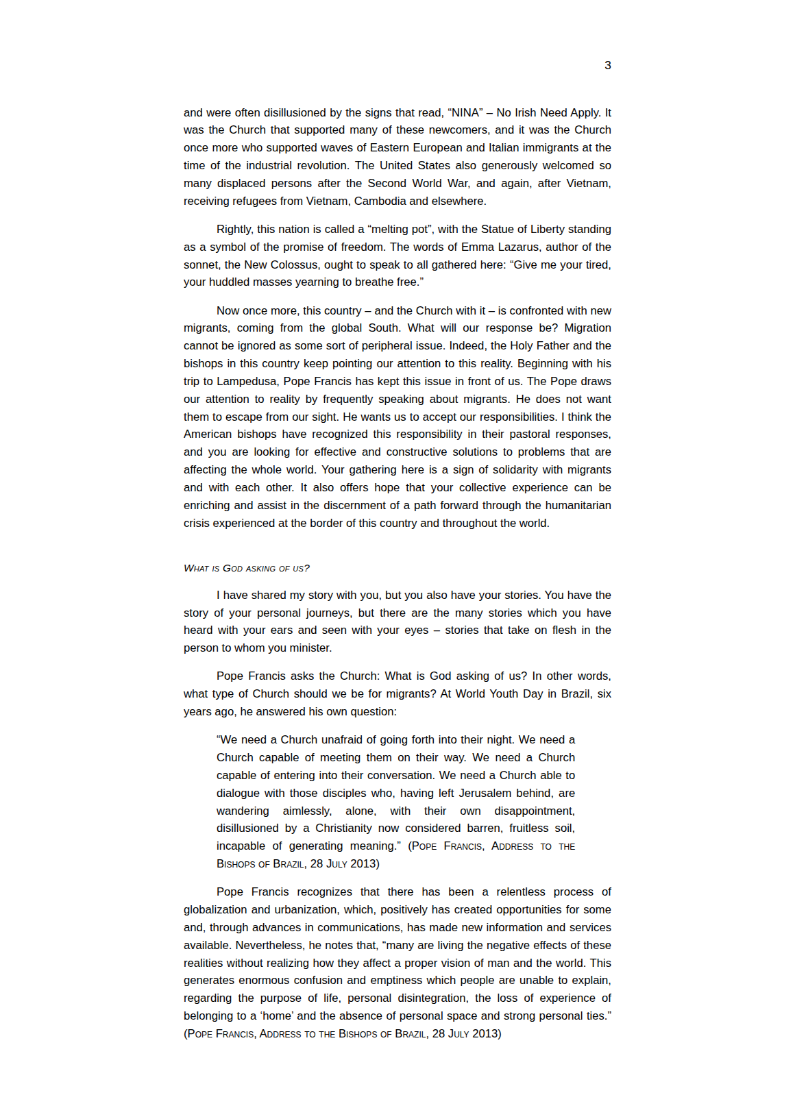3
and were often disillusioned by the signs that read, “NINA” – No Irish Need Apply. It was the Church that supported many of these newcomers, and it was the Church once more who supported waves of Eastern European and Italian immigrants at the time of the industrial revolution. The United States also generously welcomed so many displaced persons after the Second World War, and again, after Vietnam, receiving refugees from Vietnam, Cambodia and elsewhere.
Rightly, this nation is called a “melting pot”, with the Statue of Liberty standing as a symbol of the promise of freedom. The words of Emma Lazarus, author of the sonnet, the New Colossus, ought to speak to all gathered here: “Give me your tired, your huddled masses yearning to breathe free.”
Now once more, this country – and the Church with it – is confronted with new migrants, coming from the global South. What will our response be? Migration cannot be ignored as some sort of peripheral issue. Indeed, the Holy Father and the bishops in this country keep pointing our attention to this reality. Beginning with his trip to Lampedusa, Pope Francis has kept this issue in front of us. The Pope draws our attention to reality by frequently speaking about migrants. He does not want them to escape from our sight. He wants us to accept our responsibilities. I think the American bishops have recognized this responsibility in their pastoral responses, and you are looking for effective and constructive solutions to problems that are affecting the whole world. Your gathering here is a sign of solidarity with migrants and with each other. It also offers hope that your collective experience can be enriching and assist in the discernment of a path forward through the humanitarian crisis experienced at the border of this country and throughout the world.
What is God asking of us?
I have shared my story with you, but you also have your stories. You have the story of your personal journeys, but there are the many stories which you have heard with your ears and seen with your eyes – stories that take on flesh in the person to whom you minister.
Pope Francis asks the Church: What is God asking of us? In other words, what type of Church should we be for migrants? At World Youth Day in Brazil, six years ago, he answered his own question:
“We need a Church unafraid of going forth into their night. We need a Church capable of meeting them on their way. We need a Church capable of entering into their conversation. We need a Church able to dialogue with those disciples who, having left Jerusalem behind, are wandering aimlessly, alone, with their own disappointment, disillusioned by a Christianity now considered barren, fruitless soil, incapable of generating meaning.” (Pope Francis, Address to the Bishops of Brazil, 28 July 2013)
Pope Francis recognizes that there has been a relentless process of globalization and urbanization, which, positively has created opportunities for some and, through advances in communications, has made new information and services available. Nevertheless, he notes that, “many are living the negative effects of these realities without realizing how they affect a proper vision of man and the world. This generates enormous confusion and emptiness which people are unable to explain, regarding the purpose of life, personal disintegration, the loss of experience of belonging to a ‘home’ and the absence of personal space and strong personal ties.” (Pope Francis, Address to the Bishops of Brazil, 28 July 2013)